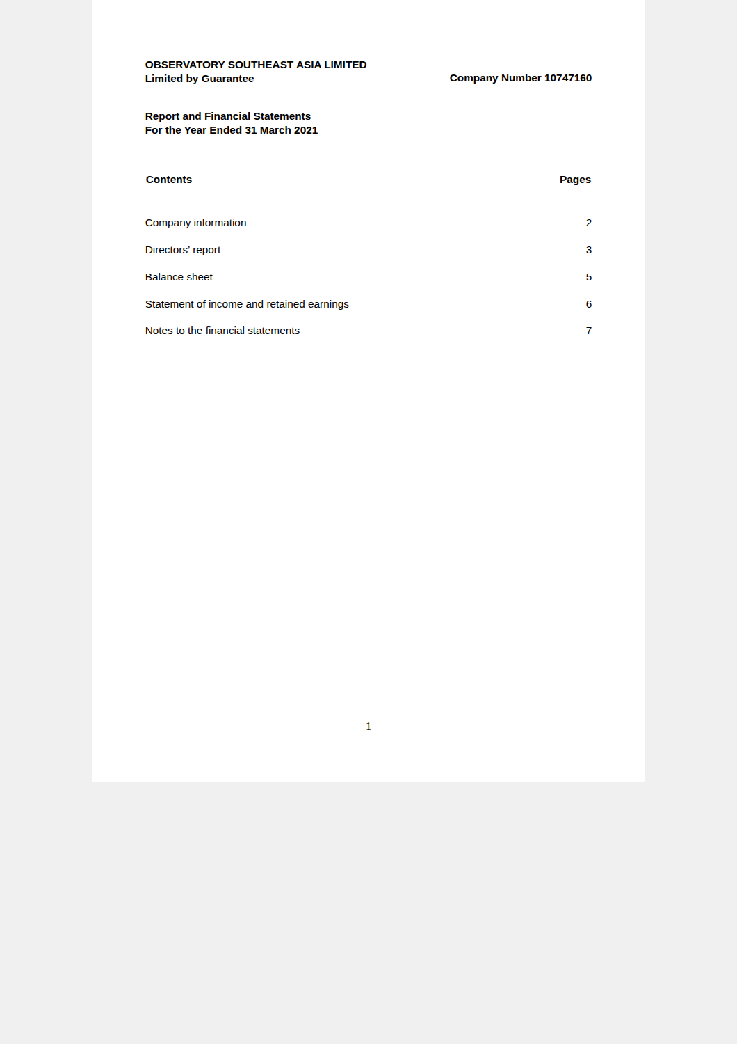OBSERVATORY SOUTHEAST ASIA LIMITED
Limited by Guarantee
Company Number 10747160
Report and Financial Statements
For the Year Ended 31 March 2021
| Contents | Pages |
| --- | --- |
| Company information | 2 |
| Directors’ report | 3 |
| Balance sheet | 5 |
| Statement of income and retained earnings | 6 |
| Notes to the financial statements | 7 |
1